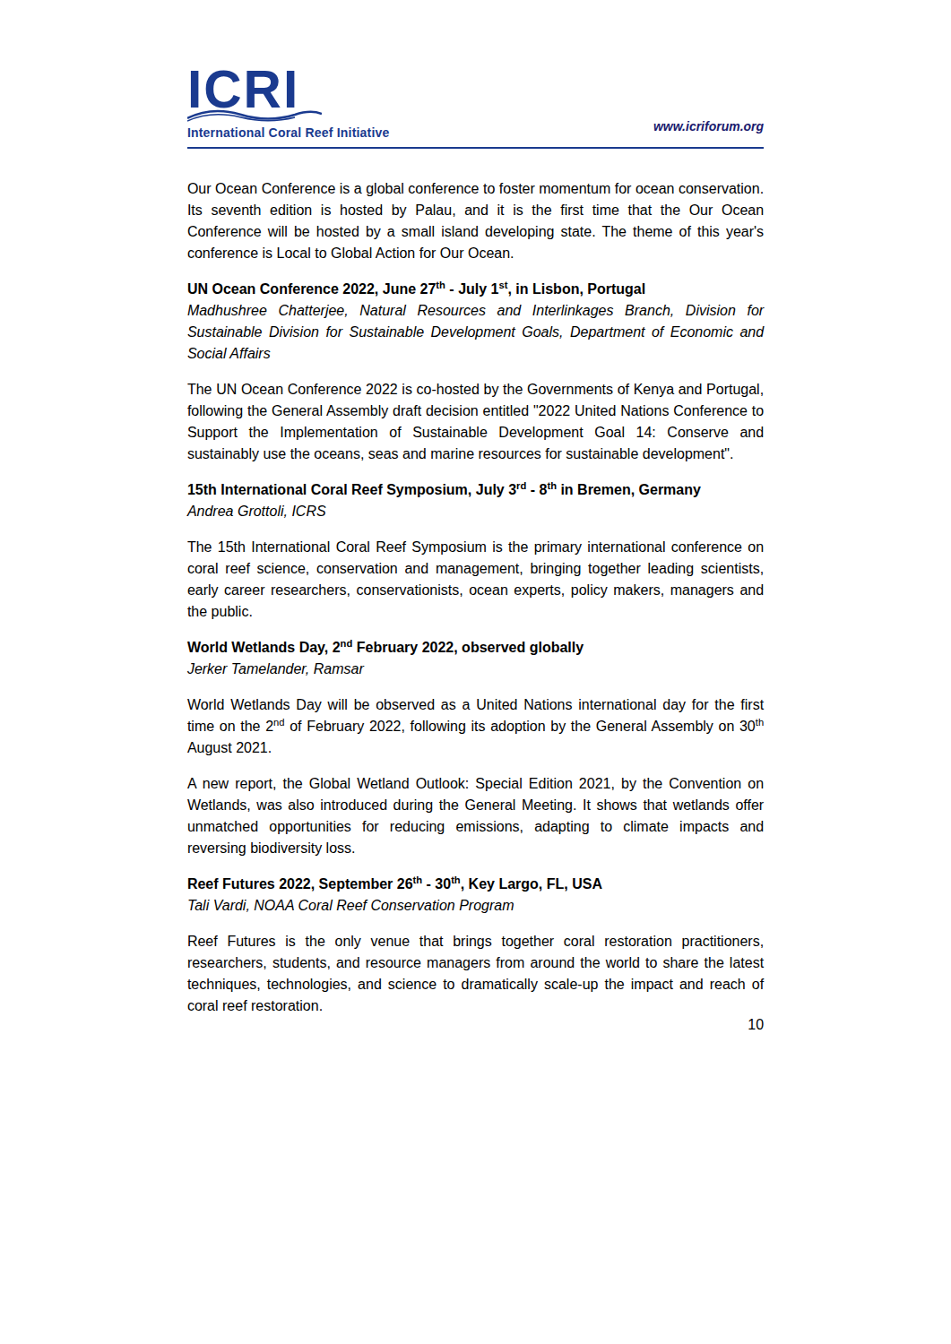ICRI
International Coral Reef Initiative
www.icriforum.org
Our Ocean Conference is a global conference to foster momentum for ocean conservation. Its seventh edition is hosted by Palau, and it is the first time that the Our Ocean Conference will be hosted by a small island developing state. The theme of this year's conference is Local to Global Action for Our Ocean.
UN Ocean Conference 2022, June 27th - July 1st, in Lisbon, Portugal
Madhushree Chatterjee, Natural Resources and Interlinkages Branch, Division for Sustainable Division for Sustainable Development Goals, Department of Economic and Social Affairs
The UN Ocean Conference 2022 is co-hosted by the Governments of Kenya and Portugal, following the General Assembly draft decision entitled "2022 United Nations Conference to Support the Implementation of Sustainable Development Goal 14: Conserve and sustainably use the oceans, seas and marine resources for sustainable development".
15th International Coral Reef Symposium, July 3rd - 8th in Bremen, Germany
Andrea Grottoli, ICRS
The 15th International Coral Reef Symposium is the primary international conference on coral reef science, conservation and management, bringing together leading scientists, early career researchers, conservationists, ocean experts, policy makers, managers and the public.
World Wetlands Day, 2nd February 2022, observed globally
Jerker Tamelander, Ramsar
World Wetlands Day will be observed as a United Nations international day for the first time on the 2nd of February 2022, following its adoption by the General Assembly on 30th August 2021.
A new report, the Global Wetland Outlook: Special Edition 2021, by the Convention on Wetlands, was also introduced during the General Meeting. It shows that wetlands offer unmatched opportunities for reducing emissions, adapting to climate impacts and reversing biodiversity loss.
Reef Futures 2022, September 26th - 30th, Key Largo, FL, USA
Tali Vardi, NOAA Coral Reef Conservation Program
Reef Futures is the only venue that brings together coral restoration practitioners, researchers, students, and resource managers from around the world to share the latest techniques, technologies, and science to dramatically scale-up the impact and reach of coral reef restoration.
10